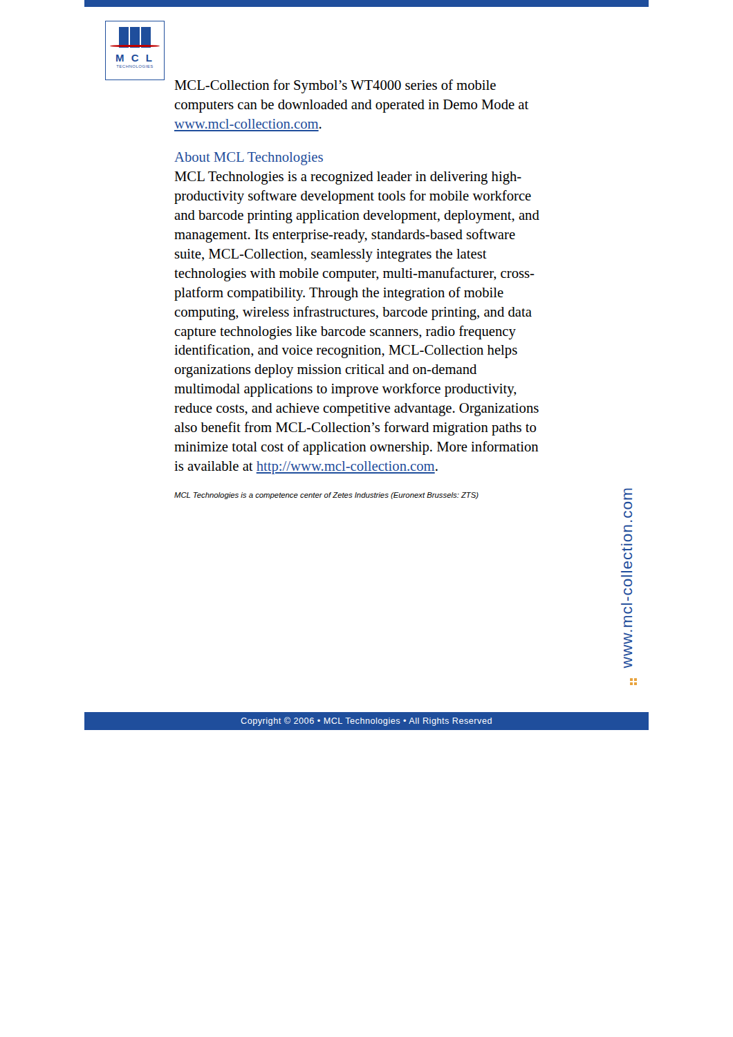M C L
TECHNOLOGIES
MCL-Collection for Symbol’s WT4000 series of mobile computers can be downloaded and operated in Demo Mode at www.mcl-collection.com.
About MCL Technologies
MCL Technologies is a recognized leader in delivering high-productivity software development tools for mobile workforce and barcode printing application development, deployment, and management. Its enterprise-ready, standards-based software suite, MCL-Collection, seamlessly integrates the latest technologies with mobile computer, multi-manufacturer, cross-platform compatibility. Through the integration of mobile computing, wireless infrastructures, barcode printing, and data capture technologies like barcode scanners, radio frequency identification, and voice recognition, MCL-Collection helps organizations deploy mission critical and on-demand multimodal applications to improve workforce productivity, reduce costs, and achieve competitive advantage. Organizations also benefit from MCL-Collection’s forward migration paths to minimize total cost of application ownership. More information is available at http://www.mcl-collection.com.
MCL Technologies is a competence center of Zetes Industries (Euronext Brussels: ZTS)
www.mcl-collection.com
Copyright © 2006 • MCL Technologies • All Rights Reserved